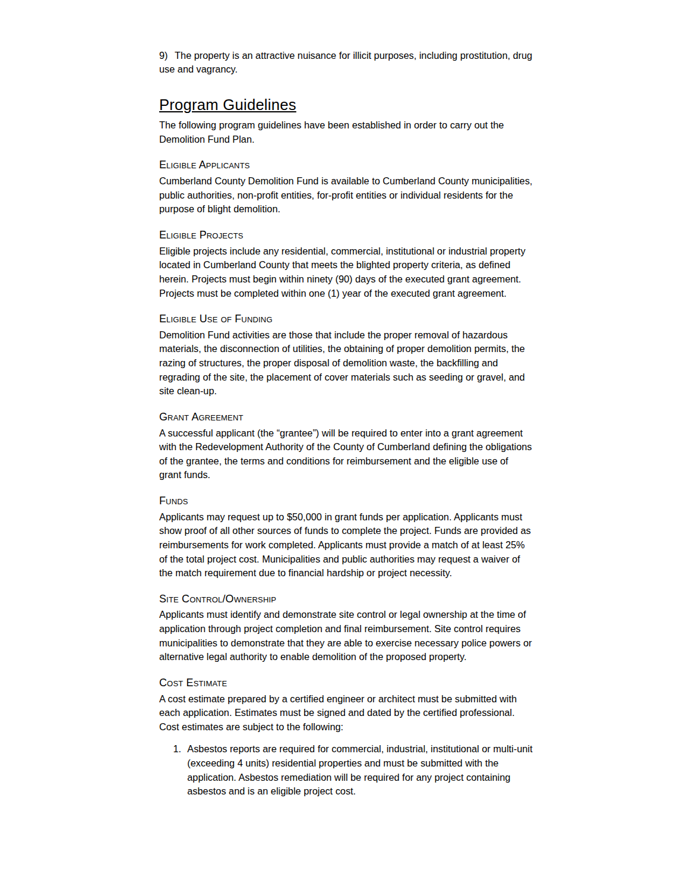9) The property is an attractive nuisance for illicit purposes, including prostitution, drug use and vagrancy.
Program Guidelines
The following program guidelines have been established in order to carry out the Demolition Fund Plan.
Eligible Applicants
Cumberland County Demolition Fund is available to Cumberland County municipalities, public authorities, non-profit entities, for-profit entities or individual residents for the purpose of blight demolition.
Eligible Projects
Eligible projects include any residential, commercial, institutional or industrial property located in Cumberland County that meets the blighted property criteria, as defined herein. Projects must begin within ninety (90) days of the executed grant agreement. Projects must be completed within one (1) year of the executed grant agreement.
Eligible Use of Funding
Demolition Fund activities are those that include the proper removal of hazardous materials, the disconnection of utilities, the obtaining of proper demolition permits, the razing of structures, the proper disposal of demolition waste, the backfilling and regrading of the site, the placement of cover materials such as seeding or gravel, and site clean-up.
Grant Agreement
A successful applicant (the “grantee”) will be required to enter into a grant agreement with the Redevelopment Authority of the County of Cumberland defining the obligations of the grantee, the terms and conditions for reimbursement and the eligible use of grant funds.
Funds
Applicants may request up to $50,000 in grant funds per application. Applicants must show proof of all other sources of funds to complete the project. Funds are provided as reimbursements for work completed. Applicants must provide a match of at least 25% of the total project cost. Municipalities and public authorities may request a waiver of the match requirement due to financial hardship or project necessity.
Site Control/Ownership
Applicants must identify and demonstrate site control or legal ownership at the time of application through project completion and final reimbursement. Site control requires municipalities to demonstrate that they are able to exercise necessary police powers or alternative legal authority to enable demolition of the proposed property.
Cost Estimate
A cost estimate prepared by a certified engineer or architect must be submitted with each application. Estimates must be signed and dated by the certified professional. Cost estimates are subject to the following:
Asbestos reports are required for commercial, industrial, institutional or multi-unit (exceeding 4 units) residential properties and must be submitted with the application. Asbestos remediation will be required for any project containing asbestos and is an eligible project cost.